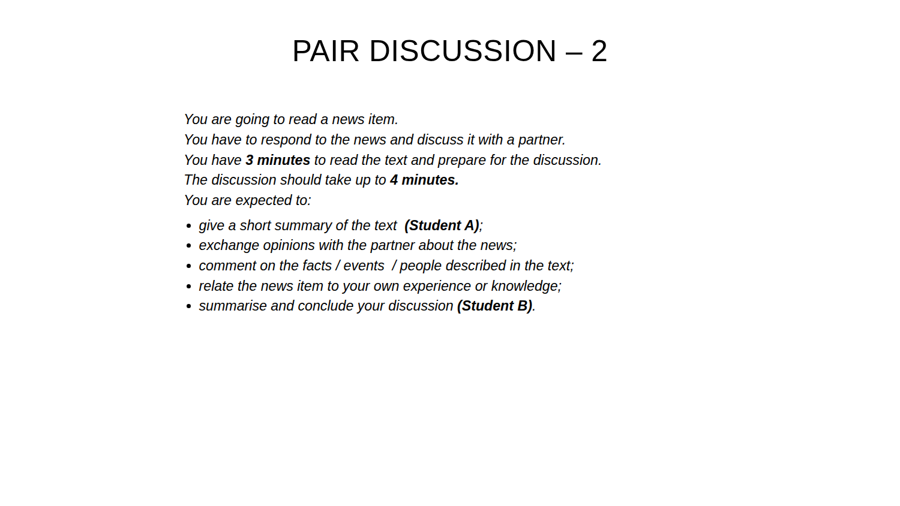PAIR DISCUSSION – 2
You are going to read a news item.
You have to respond to the news and discuss it with a partner.
You have 3 minutes to read the text and prepare for the discussion.
The discussion should take up to 4 minutes.
You are expected to:
give a short summary of the text (Student A);
exchange opinions with the partner about the news;
comment on the facts / events / people described in the text;
relate the news item to your own experience or knowledge;
summarise and conclude your discussion (Student B).